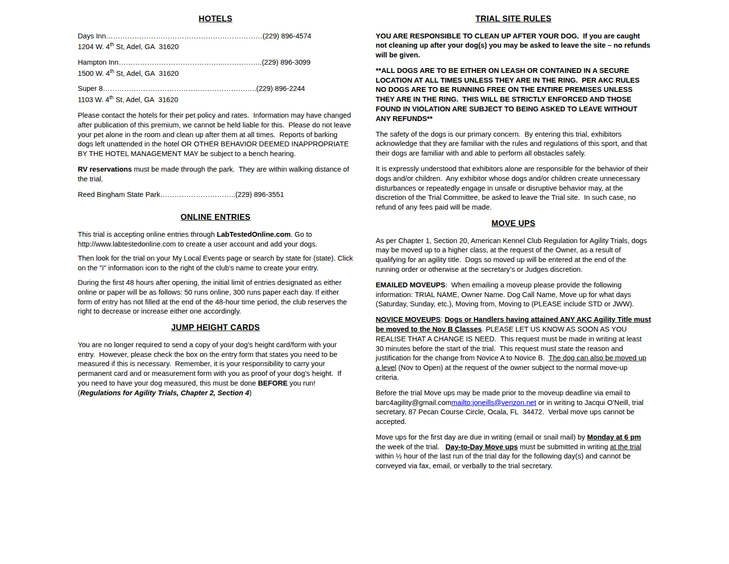HOTELS
Days Inn…………………………………………………………(229) 896-4574
1204 W. 4th St, Adel, GA 31620
Hampton Inn……………………………………..……………..(229) 896-3099
1500 W. 4th St, Adel, GA 31620
Super 8………………………………………………………..(229) 896-2244
1103 W. 4th St, Adel, GA 31620
Please contact the hotels for their pet policy and rates. Information may have changed after publication of this premium, we cannot be held liable for this. Please do not leave your pet alone in the room and clean up after them at all times. Reports of barking dogs left unattended in the hotel OR OTHER BEHAVIOR DEEMED INAPPROPRIATE BY THE HOTEL MANAGEMENT MAY be subject to a bench hearing.
RV reservations must be made through the park. They are within walking distance of the trial.
Reed Bingham State Park…………………………..(229) 896-3551
ONLINE ENTRIES
This trial is accepting online entries through LabTestedOnline.com. Go to http://www.labtestedonline.com to create a user account and add your dogs.
Then look for the trial on your My Local Events page or search by state for (state). Click on the "i" information icon to the right of the club’s name to create your entry.
During the first 48 hours after opening, the initial limit of entries designated as either online or paper will be as follows: 50 runs online, 300 runs paper each day. If either form of entry has not filled at the end of the 48-hour time period, the club reserves the right to decrease or increase either one accordingly.
JUMP HEIGHT CARDS
You are no longer required to send a copy of your dog’s height card/form with your entry. However, please check the box on the entry form that states you need to be measured if this is necessary. Remember, it is your responsibility to carry your permanent card and or measurement form with you as proof of your dog’s height. If you need to have your dog measured, this must be done BEFORE you run!
(Regulations for Agility Trials, Chapter 2, Section 4)
TRIAL SITE RULES
YOU ARE RESPONSIBLE TO CLEAN UP AFTER YOUR DOG. If you are caught not cleaning up after your dog(s) you may be asked to leave the site – no refunds will be given.
**ALL DOGS ARE TO BE EITHER ON LEASH OR CONTAINED IN A SECURE LOCATION AT ALL TIMES UNLESS THEY ARE IN THE RING. PER AKC RULES NO DOGS ARE TO BE RUNNING FREE ON THE ENTIRE PREMISES UNLESS THEY ARE IN THE RING. THIS WILL BE STRICTLY ENFORCED AND THOSE FOUND IN VIOLATION ARE SUBJECT TO BEING ASKED TO LEAVE WITHOUT ANY REFUNDS**
The safety of the dogs is our primary concern. By entering this trial, exhibitors acknowledge that they are familiar with the rules and regulations of this sport, and that their dogs are familiar with and able to perform all obstacles safely.
It is expressly understood that exhibitors alone are responsible for the behavior of their dogs and/or children. Any exhibitor whose dogs and/or children create unnecessary disturbances or repeatedly engage in unsafe or disruptive behavior may, at the discretion of the Trial Committee, be asked to leave the Trial site. In such case, no refund of any fees paid will be made.
MOVE UPS
As per Chapter 1, Section 20, American Kennel Club Regulation for Agility Trials, dogs may be moved up to a higher class, at the request of the Owner, as a result of qualifying for an agility title. Dogs so moved up will be entered at the end of the running order or otherwise at the secretary’s or Judges discretion.
EMAILED MOVEUPS: When emailing a moveup please provide the following information: TRIAL NAME, Owner Name. Dog Call Name, Move up for what days (Saturday, Sunday, etc.), Moving from, Moving to (PLEASE include STD or JWW).
NOVICE MOVEUPS: Dogs or Handlers having attained ANY AKC Agility Title must be moved to the Nov B Classes. PLEASE LET US KNOW AS SOON AS YOU REALISE THAT A CHANGE IS NEED. This request must be made in writing at least 30 minutes before the start of the trial. This request must state the reason and justification for the change from Novice A to Novice B. The dog can also be moved up a level (Nov to Open) at the request of the owner subject to the normal move-up criteria.
Before the trial Move ups may be made prior to the moveup deadline via email to barc4agility@gmail.commailto:joneills@verizon.net or in writing to Jacqui O’Neill, trial secretary, 87 Pecan Course Circle, Ocala, FL 34472. Verbal move ups cannot be accepted.
Move ups for the first day are due in writing (email or snail mail) by Monday at 6 pm the week of the trial. Day-to-Day Move ups must be submitted in writing at the trial within ½ hour of the last run of the trial day for the following day(s) and cannot be conveyed via fax, email, or verbally to the trial secretary.